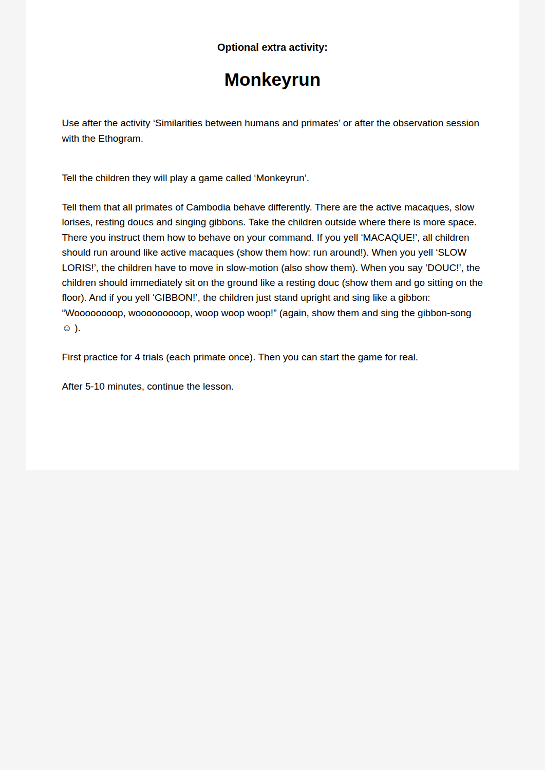Optional extra activity:
Monkeyrun
Use after the activity ‘Similarities between humans and primates’ or after the observation session with the Ethogram.
Tell the children they will play a game called ‘Monkeyrun’.
Tell them that all primates of Cambodia behave differently. There are the active macaques, slow lorises, resting doucs and singing gibbons. Take the children outside where there is more space. There you instruct them how to behave on your command. If you yell ‘MACAQUE!’, all children should run around like active macaques (show them how: run around!). When you yell ‘SLOW LORIS!’, the children have to move in slow-motion (also show them). When you say ‘DOUC!’, the children should immediately sit on the ground like a resting douc (show them and go sitting on the floor). And if you yell ‘GIBBON!’, the children just stand upright and sing like a gibbon: “Woooooooop, wooooooooop, woop woop woop!” (again, show them and sing the gibbon-song ☺ ).
First practice for 4 trials (each primate once). Then you can start the game for real.
After 5-10 minutes, continue the lesson.